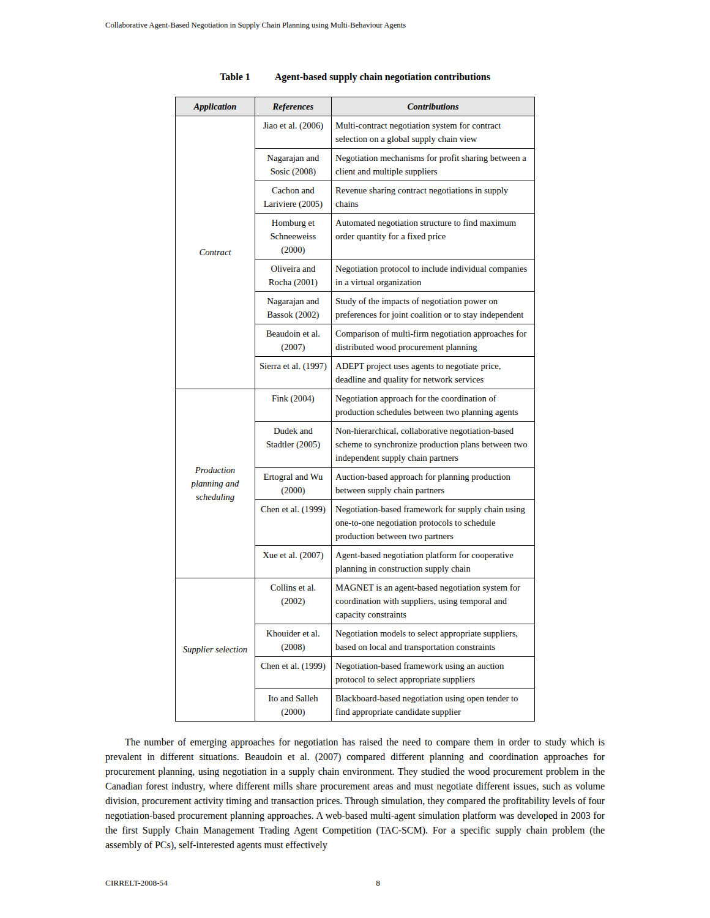Collaborative Agent-Based Negotiation in Supply Chain Planning using Multi-Behaviour Agents
Table 1 Agent-based supply chain negotiation contributions
| Application | References | Contributions |
| --- | --- | --- |
| Contract | Jiao et al. (2006) | Multi-contract negotiation system for contract selection on a global supply chain view |
| Nagarajan and Sosic (2008) | Negotiation mechanisms for profit sharing between a client and multiple suppliers |
| Cachon and Lariviere (2005) | Revenue sharing contract negotiations in supply chains |
| Homburg et Schneeweiss (2000) | Automated negotiation structure to find maximum order quantity for a fixed price |
| Oliveira and Rocha (2001) | Negotiation protocol to include individual companies in a virtual organization |
| Nagarajan and Bassok (2002) | Study of the impacts of negotiation power on preferences for joint coalition or to stay independent |
| Beaudoin et al. (2007) | Comparison of multi-firm negotiation approaches for distributed wood procurement planning |
| Sierra et al. (1997) | ADEPT project uses agents to negotiate price, deadline and quality for network services |
| Production planning and scheduling | Fink (2004) | Negotiation approach for the coordination of production schedules between two planning agents |
| Dudek and Stadtler (2005) | Non-hierarchical, collaborative negotiation-based scheme to synchronize production plans between two independent supply chain partners |
| Ertogral and Wu (2000) | Auction-based approach for planning production between supply chain partners |
| Chen et al. (1999) | Negotiation-based framework for supply chain using one-to-one negotiation protocols to schedule production between two partners |
| Xue et al. (2007) | Agent-based negotiation platform for cooperative planning in construction supply chain |
| Supplier selection | Collins et al. (2002) | MAGNET is an agent-based negotiation system for coordination with suppliers, using temporal and capacity constraints |
| Khouider et al. (2008) | Negotiation models to select appropriate suppliers, based on local and transportation constraints |
| Chen et al. (1999) | Negotiation-based framework using an auction protocol to select appropriate suppliers |
| Ito and Salleh (2000) | Blackboard-based negotiation using open tender to find appropriate candidate supplier |
The number of emerging approaches for negotiation has raised the need to compare them in order to study which is prevalent in different situations. Beaudoin et al. (2007) compared different planning and coordination approaches for procurement planning, using negotiation in a supply chain environment. They studied the wood procurement problem in the Canadian forest industry, where different mills share procurement areas and must negotiate different issues, such as volume division, procurement activity timing and transaction prices. Through simulation, they compared the profitability levels of four negotiation-based procurement planning approaches. A web-based multi-agent simulation platform was developed in 2003 for the first Supply Chain Management Trading Agent Competition (TAC-SCM). For a specific supply chain problem (the assembly of PCs), self-interested agents must effectively
CIRRELT-2008-54 8